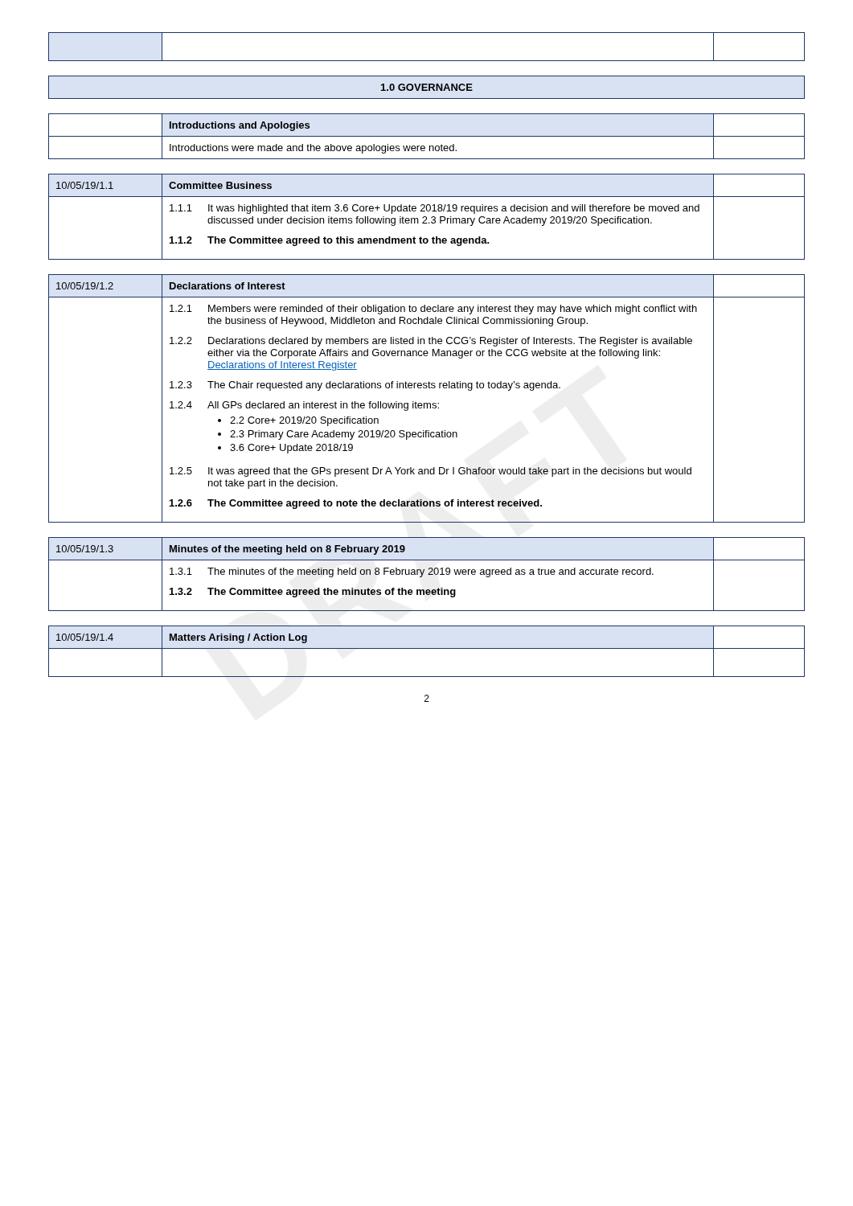| 1.0 GOVERNANCE |
| | Introductions and Apologies | |
| | Introductions were made and the above apologies were noted. | |
| 10/05/19/1.1 | Committee Business | |
| | 1.1.1 It was highlighted that item 3.6 Core+ Update 2018/19 requires a decision and will therefore be moved and discussed under decision items following item 2.3 Primary Care Academy 2019/20 Specification. 1.1.2 The Committee agreed to this amendment to the agenda. | |
| 10/05/19/1.2 | Declarations of Interest | |
| | 1.2.1 Members were reminded of their obligation to declare any interest they may have which might conflict with the business of Heywood, Middleton and Rochdale Clinical Commissioning Group. 1.2.2 Declarations declared by members are listed in the CCG’s Register of Interests. The Register is available either via the Corporate Affairs and Governance Manager or the CCG website at the following link: Declarations of Interest Register 1.2.3 The Chair requested any declarations of interests relating to today’s agenda. 1.2.4 All GPs declared an interest in the following items: 2.2 Core+ 2019/20 Specification 2.3 Primary Care Academy 2019/20 Specification 3.6 Core+ Update 2018/19 1.2.5 It was agreed that the GPs present Dr A York and Dr I Ghafoor would take part in the decisions but would not take part in the decision. 1.2.6 The Committee agreed to note the declarations of interest received. | |
| 10/05/19/1.3 | Minutes of the meeting held on 8 February 2019 | |
| | 1.3.1 The minutes of the meeting held on 8 February 2019 were agreed as a true and accurate record. 1.3.2 The Committee agreed the minutes of the meeting | |
| 10/05/19/1.4 | Matters Arising / Action Log | |
2